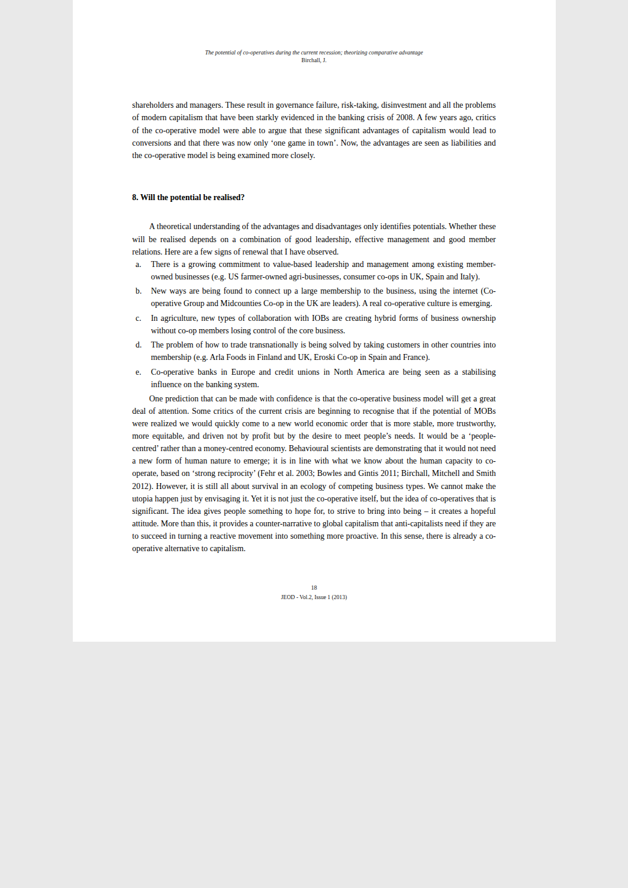The potential of co-operatives during the current recession; theorizing comparative advantage Birchall, J.
shareholders and managers. These result in governance failure, risk-taking, disinvestment and all the problems of modern capitalism that have been starkly evidenced in the banking crisis of 2008. A few years ago, critics of the co-operative model were able to argue that these significant advantages of capitalism would lead to conversions and that there was now only ‘one game in town’. Now, the advantages are seen as liabilities and the co-operative model is being examined more closely.
8. Will the potential be realised?
A theoretical understanding of the advantages and disadvantages only identifies potentials. Whether these will be realised depends on a combination of good leadership, effective management and good member relations. Here are a few signs of renewal that I have observed.
a. There is a growing commitment to value-based leadership and management among existing member-owned businesses (e.g. US farmer-owned agri-businesses, consumer co-ops in UK, Spain and Italy).
b. New ways are being found to connect up a large membership to the business, using the internet (Co-operative Group and Midcounties Co-op in the UK are leaders). A real co-operative culture is emerging.
c. In agriculture, new types of collaboration with IOBs are creating hybrid forms of business ownership without co-op members losing control of the core business.
d. The problem of how to trade transnationally is being solved by taking customers in other countries into membership (e.g. Arla Foods in Finland and UK, Eroski Co-op in Spain and France).
e. Co-operative banks in Europe and credit unions in North America are being seen as a stabilising influence on the banking system.
One prediction that can be made with confidence is that the co-operative business model will get a great deal of attention. Some critics of the current crisis are beginning to recognise that if the potential of MOBs were realized we would quickly come to a new world economic order that is more stable, more trustworthy, more equitable, and driven not by profit but by the desire to meet people’s needs. It would be a ‘people-centred’ rather than a money-centred economy. Behavioural scientists are demonstrating that it would not need a new form of human nature to emerge; it is in line with what we know about the human capacity to co-operate, based on ‘strong reciprocity’ (Fehr et al. 2003; Bowles and Gintis 2011; Birchall, Mitchell and Smith 2012). However, it is still all about survival in an ecology of competing business types. We cannot make the utopia happen just by envisaging it. Yet it is not just the co-operative itself, but the idea of co-operatives that is significant. The idea gives people something to hope for, to strive to bring into being – it creates a hopeful attitude. More than this, it provides a counter-narrative to global capitalism that anti-capitalists need if they are to succeed in turning a reactive movement into something more proactive. In this sense, there is already a co-operative alternative to capitalism.
18 JEOD - Vol.2, Issue 1 (2013)